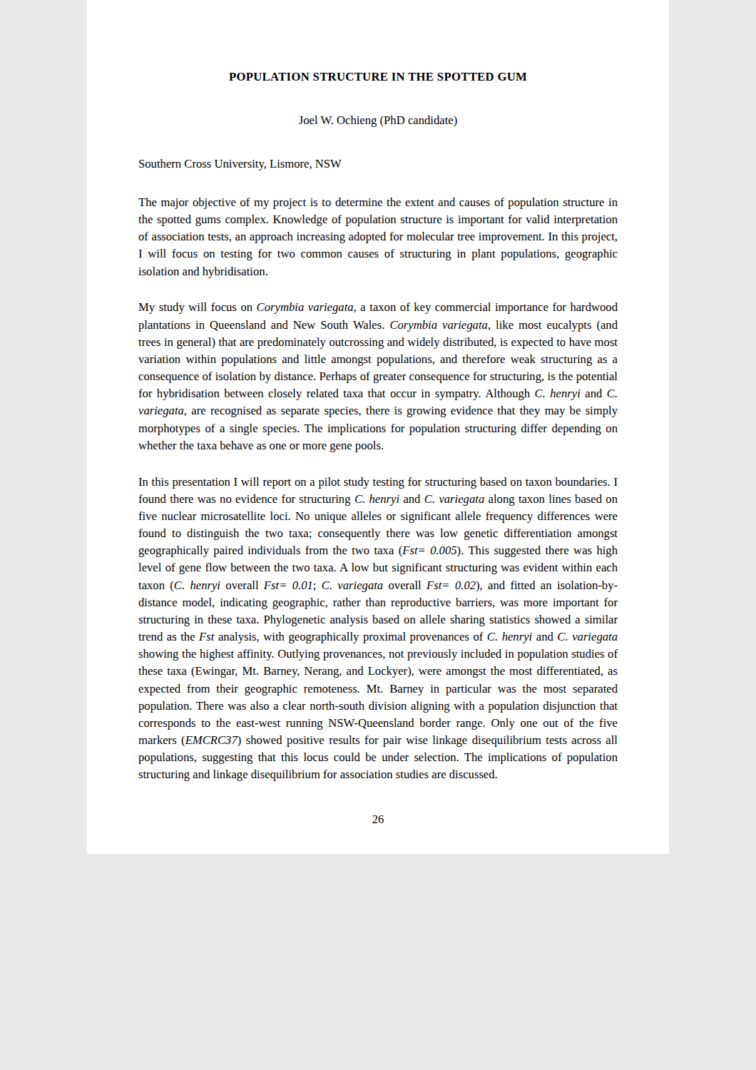Population Structure in the Spotted Gum
Joel W. Ochieng (PhD candidate)
Southern Cross University, Lismore, NSW
The major objective of my project is to determine the extent and causes of population structure in the spotted gums complex. Knowledge of population structure is important for valid interpretation of association tests, an approach increasing adopted for molecular tree improvement. In this project, I will focus on testing for two common causes of structuring in plant populations, geographic isolation and hybridisation.
My study will focus on Corymbia variegata, a taxon of key commercial importance for hardwood plantations in Queensland and New South Wales. Corymbia variegata, like most eucalypts (and trees in general) that are predominately outcrossing and widely distributed, is expected to have most variation within populations and little amongst populations, and therefore weak structuring as a consequence of isolation by distance. Perhaps of greater consequence for structuring, is the potential for hybridisation between closely related taxa that occur in sympatry. Although C. henryi and C. variegata, are recognised as separate species, there is growing evidence that they may be simply morphotypes of a single species. The implications for population structuring differ depending on whether the taxa behave as one or more gene pools.
In this presentation I will report on a pilot study testing for structuring based on taxon boundaries. I found there was no evidence for structuring C. henryi and C. variegata along taxon lines based on five nuclear microsatellite loci. No unique alleles or significant allele frequency differences were found to distinguish the two taxa; consequently there was low genetic differentiation amongst geographically paired individuals from the two taxa (Fst= 0.005). This suggested there was high level of gene flow between the two taxa. A low but significant structuring was evident within each taxon (C. henryi overall Fst= 0.01; C. variegata overall Fst= 0.02), and fitted an isolation-by-distance model, indicating geographic, rather than reproductive barriers, was more important for structuring in these taxa. Phylogenetic analysis based on allele sharing statistics showed a similar trend as the Fst analysis, with geographically proximal provenances of C. henryi and C. variegata showing the highest affinity. Outlying provenances, not previously included in population studies of these taxa (Ewingar, Mt. Barney, Nerang, and Lockyer), were amongst the most differentiated, as expected from their geographic remoteness. Mt. Barney in particular was the most separated population. There was also a clear north-south division aligning with a population disjunction that corresponds to the east-west running NSW-Queensland border range. Only one out of the five markers (EMCRC37) showed positive results for pair wise linkage disequilibrium tests across all populations, suggesting that this locus could be under selection. The implications of population structuring and linkage disequilibrium for association studies are discussed.
26